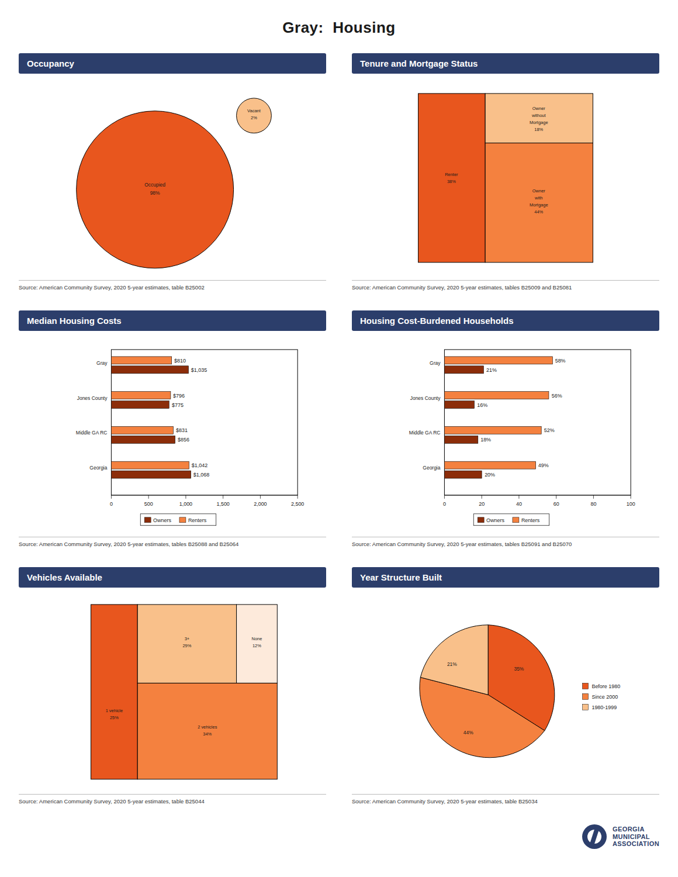Gray: Housing
Occupancy
Occupied 98% Vacant 2%
Source: American Community Survey, 2020 5-year estimates, table B25002
Tenure and Mortgage Status
Renter 38% Owner without Mortgage 18% Owner with Mortgage 44%
Source: American Community Survey, 2020 5-year estimates, tables B25009 and B25081
Median Housing Costs
0 500 1,000 1,500 2,000 2,500 Gray $810 $1,035 Jones County $796 $775 Middle GA RC $831 $856 Georgia $1,042 $1,068 Owners Renters
Source: American Community Survey, 2020 5-year estimates, tables B25088 and B25064
Housing Cost-Burdened Households
0 20 40 60 80 100 Gray 58% 21% Jones County 56% 16% Middle GA RC 52% 18% Georgia 49% 20% Owners Renters
Source: American Community Survey, 2020 5-year estimates, tables B25091 and B25070
Vehicles Available
1 vehicle 25% 3+ 29% None 12% 2 vehicles 34%
Source: American Community Survey, 2020 5-year estimates, table B25044
Year Structure Built
Pie: center (230,170) r=120. Start at 12 o'clock, clockwise. Before 1980 35% -> 126deg ; Since 2000 44% -> 158.4deg ; 1980-1999 21% -> 75.6deg 35% 44% 21% Before 1980 Since 2000 1980-1999
Source: American Community Survey, 2020 5-year estimates, table B25034
GEORGIA
MUNICIPAL
ASSOCIATION